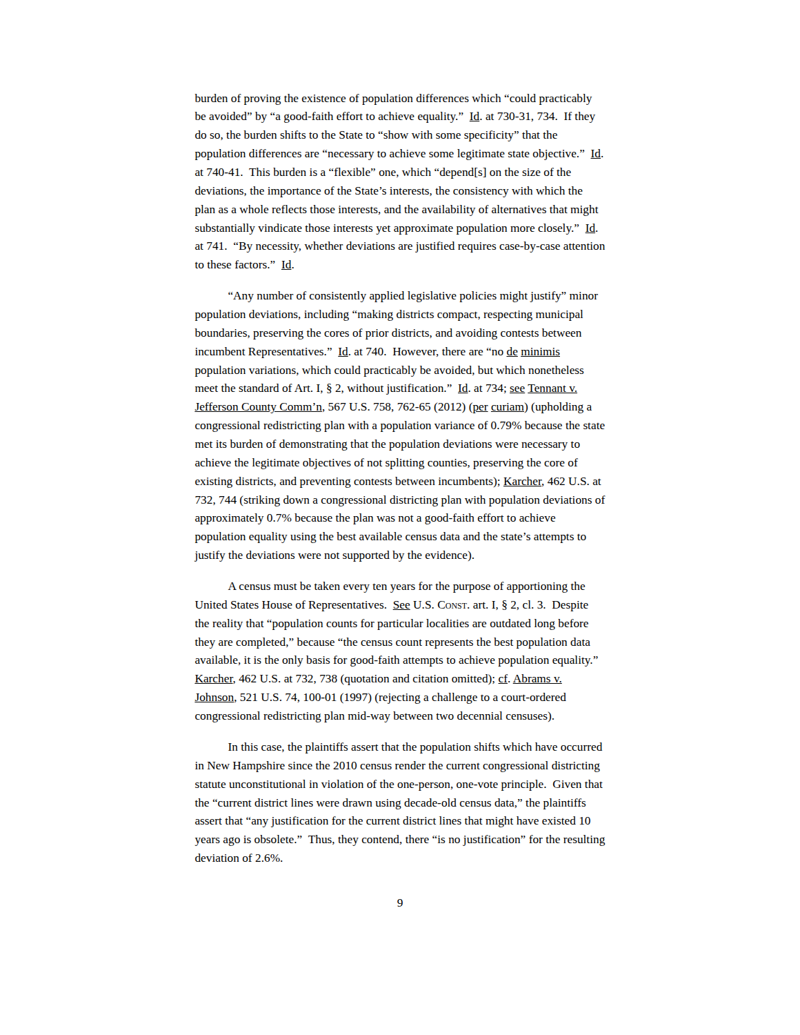burden of proving the existence of population differences which “could practicably be avoided” by “a good-faith effort to achieve equality.” Id. at 730-31, 734. If they do so, the burden shifts to the State to “show with some specificity” that the population differences are “necessary to achieve some legitimate state objective.” Id. at 740-41. This burden is a “flexible” one, which “depend[s] on the size of the deviations, the importance of the State’s interests, the consistency with which the plan as a whole reflects those interests, and the availability of alternatives that might substantially vindicate those interests yet approximate population more closely.” Id. at 741. “By necessity, whether deviations are justified requires case-by-case attention to these factors.” Id.
“Any number of consistently applied legislative policies might justify” minor population deviations, including “making districts compact, respecting municipal boundaries, preserving the cores of prior districts, and avoiding contests between incumbent Representatives.” Id. at 740. However, there are “no de minimis population variations, which could practicably be avoided, but which nonetheless meet the standard of Art. I, § 2, without justification.” Id. at 734; see Tennant v. Jefferson County Comm’n, 567 U.S. 758, 762-65 (2012) (per curiam) (upholding a congressional redistricting plan with a population variance of 0.79% because the state met its burden of demonstrating that the population deviations were necessary to achieve the legitimate objectives of not splitting counties, preserving the core of existing districts, and preventing contests between incumbents); Karcher, 462 U.S. at 732, 744 (striking down a congressional districting plan with population deviations of approximately 0.7% because the plan was not a good-faith effort to achieve population equality using the best available census data and the state’s attempts to justify the deviations were not supported by the evidence).
A census must be taken every ten years for the purpose of apportioning the United States House of Representatives. See U.S. Const. art. I, § 2, cl. 3. Despite the reality that “population counts for particular localities are outdated long before they are completed,” because “the census count represents the best population data available, it is the only basis for good-faith attempts to achieve population equality.” Karcher, 462 U.S. at 732, 738 (quotation and citation omitted); cf. Abrams v. Johnson, 521 U.S. 74, 100-01 (1997) (rejecting a challenge to a court-ordered congressional redistricting plan mid-way between two decennial censuses).
In this case, the plaintiffs assert that the population shifts which have occurred in New Hampshire since the 2010 census render the current congressional districting statute unconstitutional in violation of the one-person, one-vote principle. Given that the “current district lines were drawn using decade-old census data,” the plaintiffs assert that “any justification for the current district lines that might have existed 10 years ago is obsolete.” Thus, they contend, there “is no justification” for the resulting deviation of 2.6%.
9